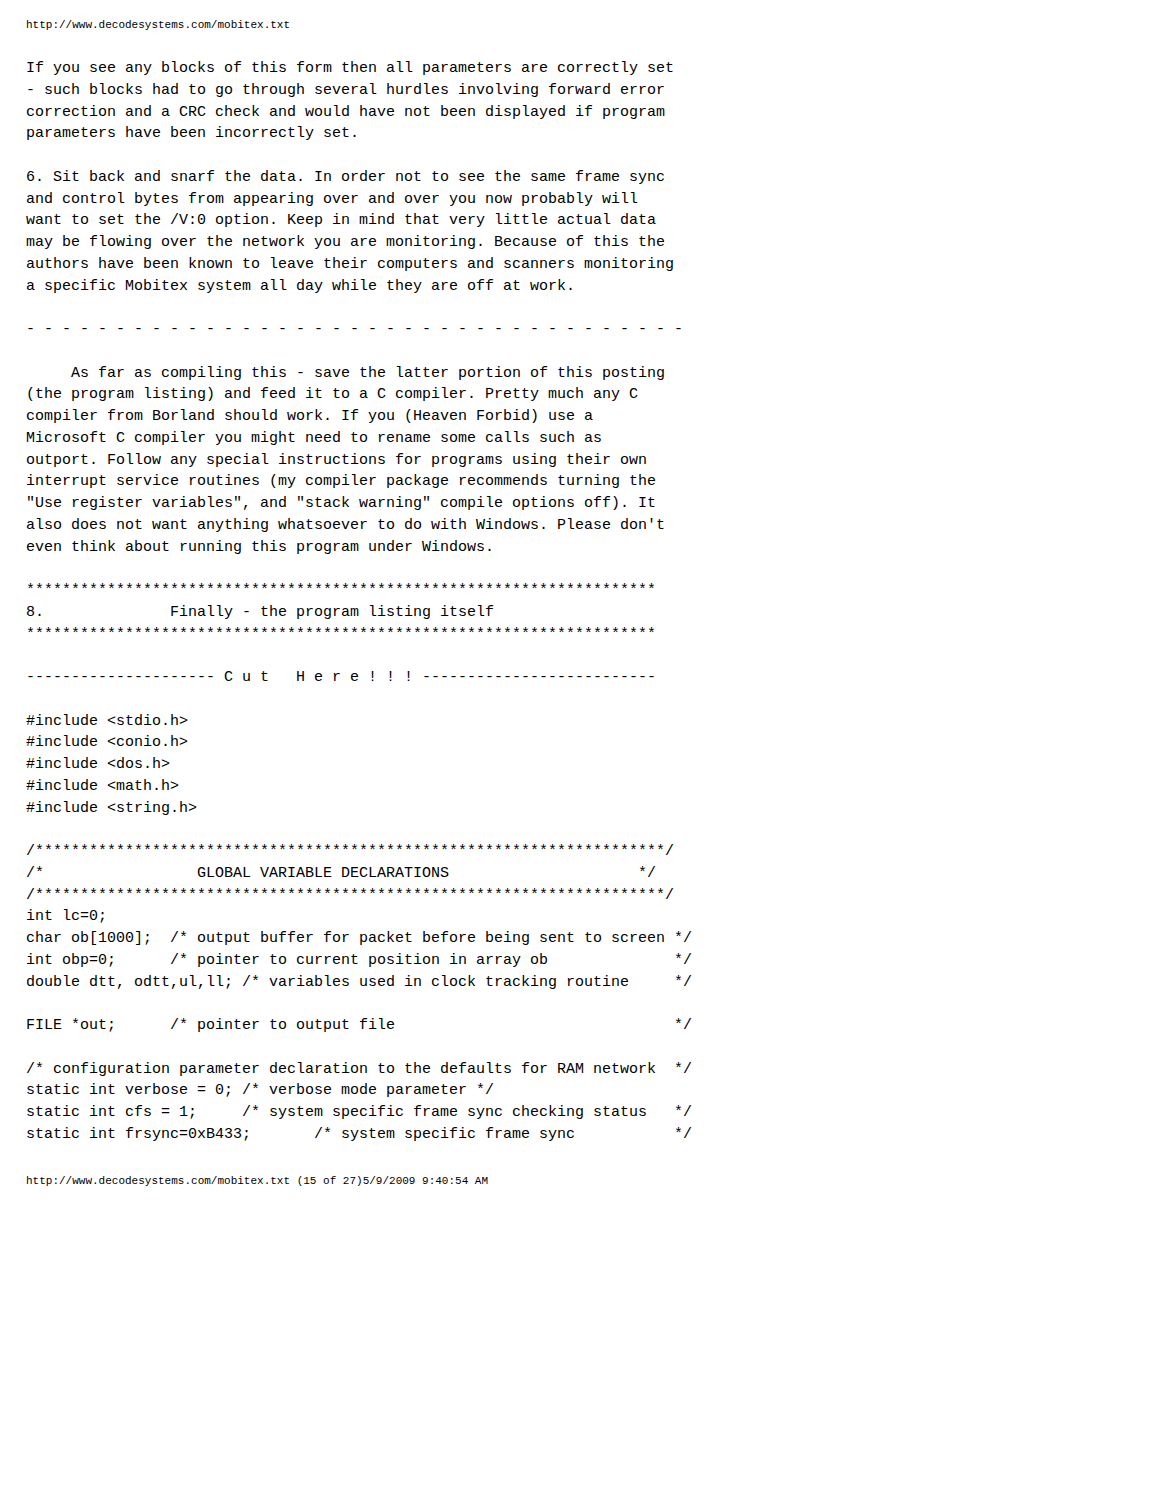http://www.decodesystems.com/mobitex.txt
If you see any blocks of this form then all parameters are correctly set
- such blocks had to go through several hurdles involving forward error
correction and a CRC check and would have not been displayed if program
parameters have been incorrectly set.

6. Sit back and snarf the data. In order not to see the same frame sync
and control bytes from appearing over and over you now probably will
want to set the /V:0 option. Keep in mind that very little actual data
may be flowing over the network you are monitoring. Because of this the
authors have been known to leave their computers and scanners monitoring
a specific Mobitex system all day while they are off at work.

- - - - - - - - - - - - - - - - - - - - - - - - - - - - - - - - - - - - -

     As far as compiling this - save the latter portion of this posting
(the program listing) and feed it to a C compiler. Pretty much any C
compiler from Borland should work. If you (Heaven Forbid) use a
Microsoft C compiler you might need to rename some calls such as
outport. Follow any special instructions for programs using their own
interrupt service routines (my compiler package recommends turning the
"Use register variables", and "stack warning" compile options off). It
also does not want anything whatsoever to do with Windows. Please don't
even think about running this program under Windows.

**********************************************************************
8.              Finally - the program listing itself
**********************************************************************

--------------------- C u t   H e r e ! ! ! --------------------------

#include <stdio.h>
#include <conio.h>
#include <dos.h>
#include <math.h>
#include <string.h>

/**********************************************************************/
/*                 GLOBAL VARIABLE DECLARATIONS                     */
/**********************************************************************/
int lc=0;
char ob[1000];  /* output buffer for packet before being sent to screen */
int obp=0;      /* pointer to current position in array ob              */
double dtt, odtt,ul,ll; /* variables used in clock tracking routine     */

FILE *out;      /* pointer to output file                               */

/* configuration parameter declaration to the defaults for RAM network  */
static int verbose = 0; /* verbose mode parameter */
static int cfs = 1;     /* system specific frame sync checking status   */
static int frsync=0xB433;       /* system specific frame sync           */
http://www.decodesystems.com/mobitex.txt (15 of 27)5/9/2009 9:40:54 AM